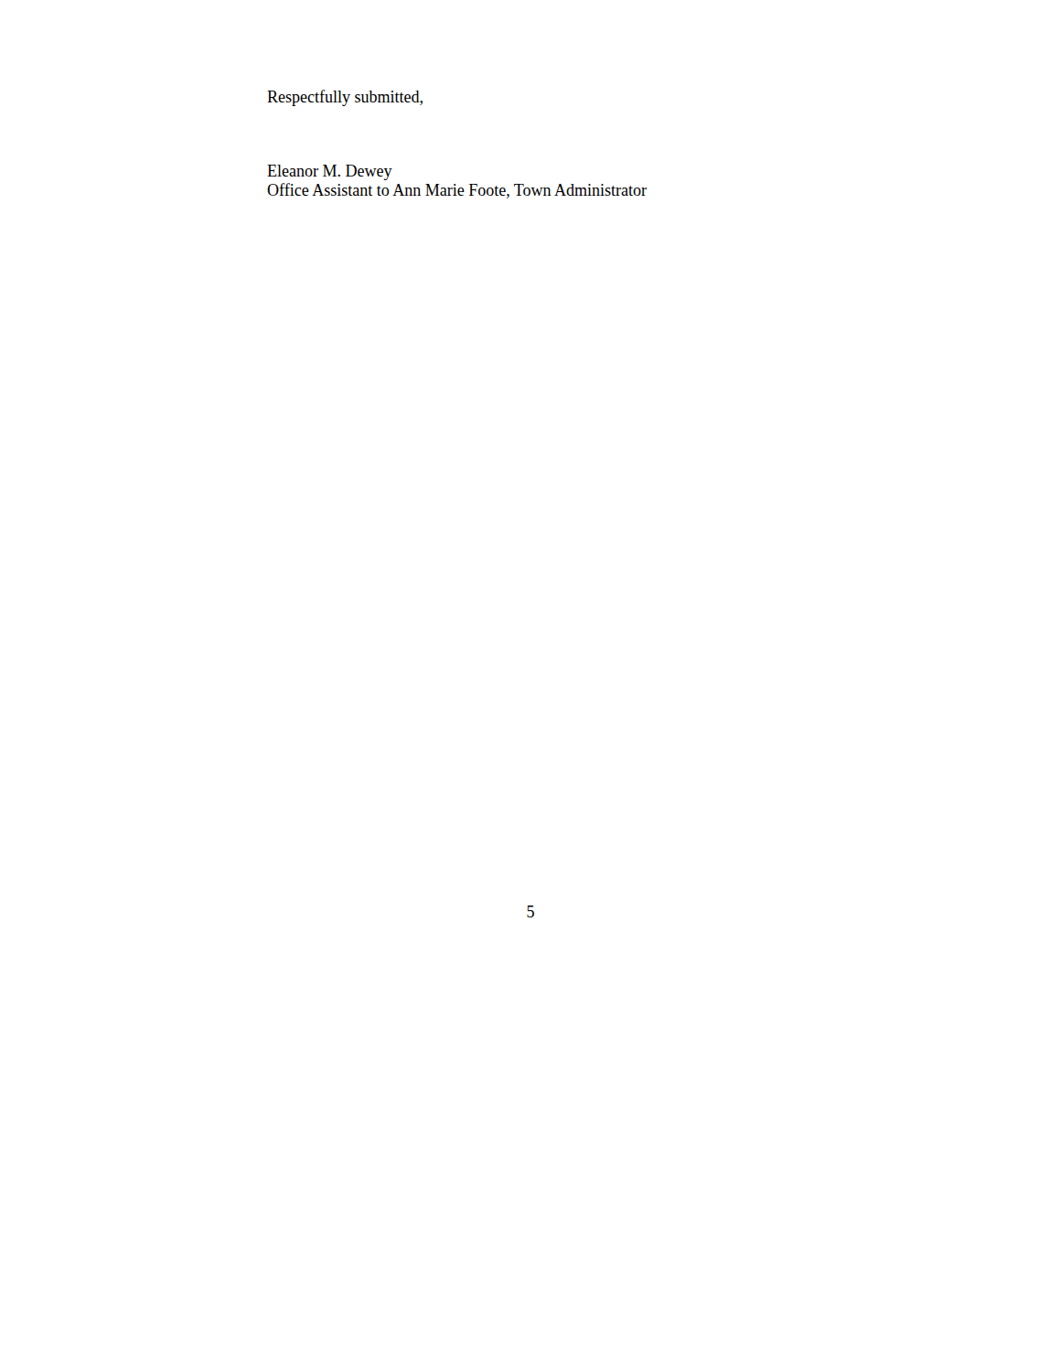Respectfully submitted,
Eleanor M. Dewey
Office Assistant to Ann Marie Foote, Town Administrator
5